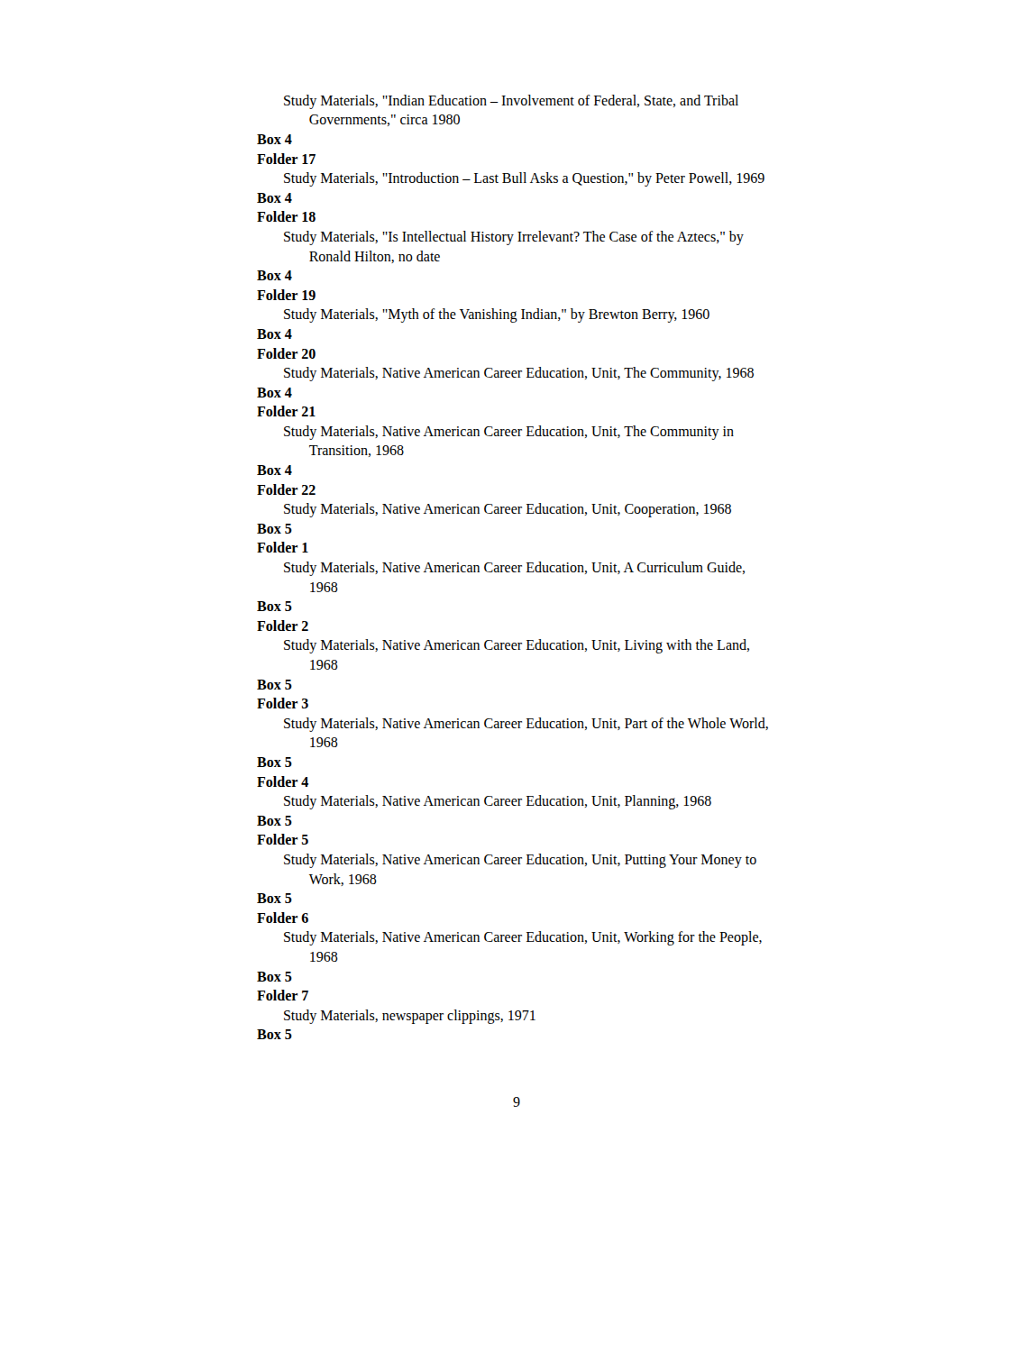Study Materials, "Indian Education – Involvement of Federal, State, and Tribal Governments," circa 1980
Box 4
Folder 17
Study Materials, "Introduction – Last Bull Asks a Question," by Peter Powell, 1969
Box 4
Folder 18
Study Materials, "Is Intellectual History Irrelevant? The Case of the Aztecs," by Ronald Hilton, no date
Box 4
Folder 19
Study Materials, "Myth of the Vanishing Indian," by Brewton Berry, 1960
Box 4
Folder 20
Study Materials, Native American Career Education, Unit, The Community, 1968
Box 4
Folder 21
Study Materials, Native American Career Education, Unit, The Community in Transition, 1968
Box 4
Folder 22
Study Materials, Native American Career Education, Unit, Cooperation, 1968
Box 5
Folder 1
Study Materials, Native American Career Education, Unit, A Curriculum Guide, 1968
Box 5
Folder 2
Study Materials, Native American Career Education, Unit, Living with the Land, 1968
Box 5
Folder 3
Study Materials, Native American Career Education, Unit, Part of the Whole World, 1968
Box 5
Folder 4
Study Materials, Native American Career Education, Unit, Planning, 1968
Box 5
Folder 5
Study Materials, Native American Career Education, Unit, Putting Your Money to Work, 1968
Box 5
Folder 6
Study Materials, Native American Career Education, Unit, Working for the People, 1968
Box 5
Folder 7
Study Materials, newspaper clippings, 1971
Box 5
9